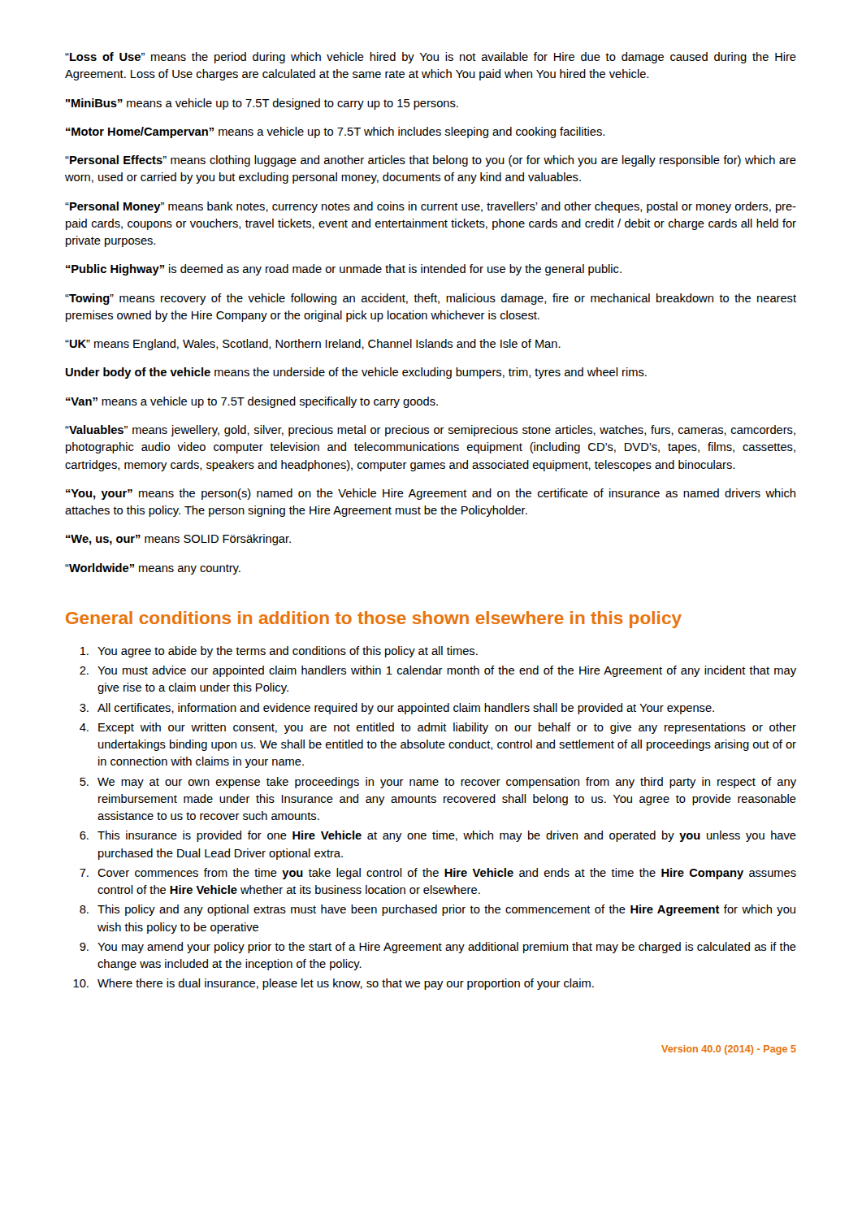“Loss of Use” means the period during which vehicle hired by You is not available for Hire due to damage caused during the Hire Agreement. Loss of Use charges are calculated at the same rate at which You paid when You hired the vehicle.
"MiniBus” means a vehicle up to 7.5T designed to carry up to 15 persons.
“Motor Home/Campervan” means a vehicle up to 7.5T which includes sleeping and cooking facilities.
“Personal Effects” means clothing luggage and another articles that belong to you (or for which you are legally responsible for) which are worn, used or carried by you but excluding personal money, documents of any kind and valuables.
“Personal Money” means bank notes, currency notes and coins in current use, travellers’ and other cheques, postal or money orders, pre-paid cards, coupons or vouchers, travel tickets, event and entertainment tickets, phone cards and credit / debit or charge cards all held for private purposes.
“Public Highway” is deemed as any road made or unmade that is intended for use by the general public.
“Towing” means recovery of the vehicle following an accident, theft, malicious damage, fire or mechanical breakdown to the nearest premises owned by the Hire Company or the original pick up location whichever is closest.
“UK” means England, Wales, Scotland, Northern Ireland, Channel Islands and the Isle of Man.
Under body of the vehicle means the underside of the vehicle excluding bumpers, trim, tyres and wheel rims.
“Van” means a vehicle up to 7.5T designed specifically to carry goods.
“Valuables” means jewellery, gold, silver, precious metal or precious or semiprecious stone articles, watches, furs, cameras, camcorders, photographic audio video computer television and telecommunications equipment (including CD’s, DVD’s, tapes, films, cassettes, cartridges, memory cards, speakers and headphones), computer games and associated equipment, telescopes and binoculars.
“You, your” means the person(s) named on the Vehicle Hire Agreement and on the certificate of insurance as named drivers which attaches to this policy. The person signing the Hire Agreement must be the Policyholder.
“We, us, our” means SOLID Försäkringar.
“Worldwide” means any country.
General conditions in addition to those shown elsewhere in this policy
You agree to abide by the terms and conditions of this policy at all times.
You must advice our appointed claim handlers within 1 calendar month of the end of the Hire Agreement of any incident that may give rise to a claim under this Policy.
All certificates, information and evidence required by our appointed claim handlers shall be provided at Your expense.
Except with our written consent, you are not entitled to admit liability on our behalf or to give any representations or other undertakings binding upon us. We shall be entitled to the absolute conduct, control and settlement of all proceedings arising out of or in connection with claims in your name.
We may at our own expense take proceedings in your name to recover compensation from any third party in respect of any reimbursement made under this Insurance and any amounts recovered shall belong to us. You agree to provide reasonable assistance to us to recover such amounts.
This insurance is provided for one Hire Vehicle at any one time, which may be driven and operated by you unless you have purchased the Dual Lead Driver optional extra.
Cover commences from the time you take legal control of the Hire Vehicle and ends at the time the Hire Company assumes control of the Hire Vehicle whether at its business location or elsewhere.
This policy and any optional extras must have been purchased prior to the commencement of the Hire Agreement for which you wish this policy to be operative
You may amend your policy prior to the start of a Hire Agreement any additional premium that may be charged is calculated as if the change was included at the inception of the policy.
Where there is dual insurance, please let us know, so that we pay our proportion of your claim.
Version 40.0 (2014) - Page 5